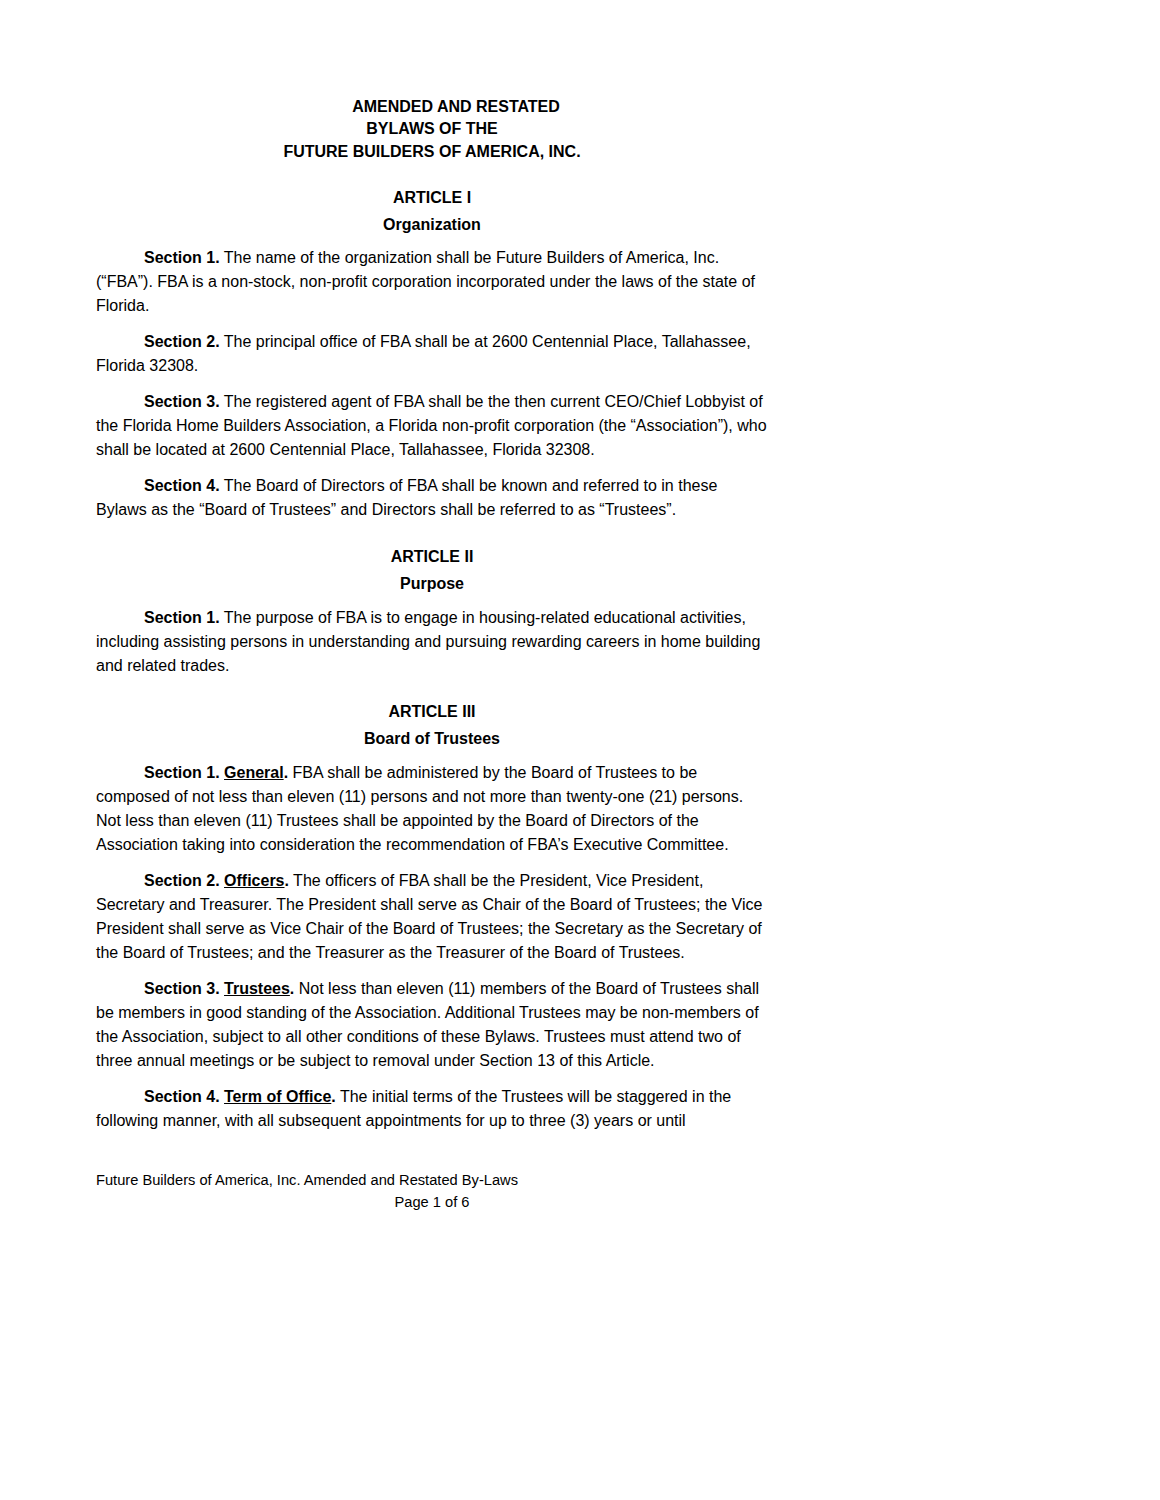AMENDED AND RESTATED
BYLAWS OF THE
FUTURE BUILDERS OF AMERICA, INC.
ARTICLE I
Organization
Section 1. The name of the organization shall be Future Builders of America, Inc. (“FBA”). FBA is a non-stock, non-profit corporation incorporated under the laws of the state of Florida.
Section 2. The principal office of FBA shall be at 2600 Centennial Place, Tallahassee, Florida 32308.
Section 3. The registered agent of FBA shall be the then current CEO/Chief Lobbyist of the Florida Home Builders Association, a Florida non-profit corporation (the “Association”), who shall be located at 2600 Centennial Place, Tallahassee, Florida 32308.
Section 4. The Board of Directors of FBA shall be known and referred to in these Bylaws as the “Board of Trustees” and Directors shall be referred to as “Trustees”.
ARTICLE II
Purpose
Section 1. The purpose of FBA is to engage in housing-related educational activities, including assisting persons in understanding and pursuing rewarding careers in home building and related trades.
ARTICLE III
Board of Trustees
Section 1. General. FBA shall be administered by the Board of Trustees to be composed of not less than eleven (11) persons and not more than twenty-one (21) persons. Not less than eleven (11) Trustees shall be appointed by the Board of Directors of the Association taking into consideration the recommendation of FBA’s Executive Committee.
Section 2. Officers. The officers of FBA shall be the President, Vice President, Secretary and Treasurer. The President shall serve as Chair of the Board of Trustees; the Vice President shall serve as Vice Chair of the Board of Trustees; the Secretary as the Secretary of the Board of Trustees; and the Treasurer as the Treasurer of the Board of Trustees.
Section 3. Trustees. Not less than eleven (11) members of the Board of Trustees shall be members in good standing of the Association. Additional Trustees may be non-members of the Association, subject to all other conditions of these Bylaws. Trustees must attend two of three annual meetings or be subject to removal under Section 13 of this Article.
Section 4. Term of Office. The initial terms of the Trustees will be staggered in the following manner, with all subsequent appointments for up to three (3) years or until
Future Builders of America, Inc. Amended and Restated By-Laws
Page 1 of 6